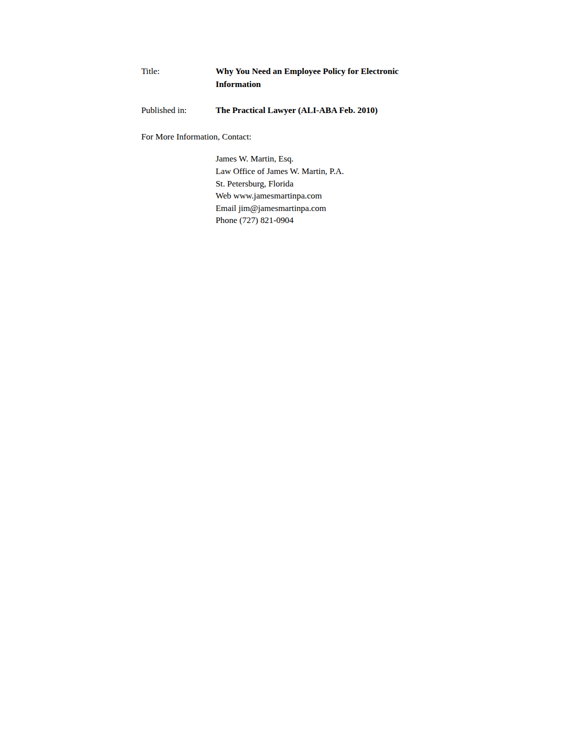Title:
Why You Need an Employee Policy for Electronic Information
Published in:
The Practical Lawyer (ALI-ABA Feb. 2010)
For More Information, Contact:
James W. Martin, Esq.
Law Office of James W. Martin, P.A.
St. Petersburg, Florida
Web www.jamesmartinpa.com
Email jim@jamesmartinpa.com
Phone (727) 821-0904